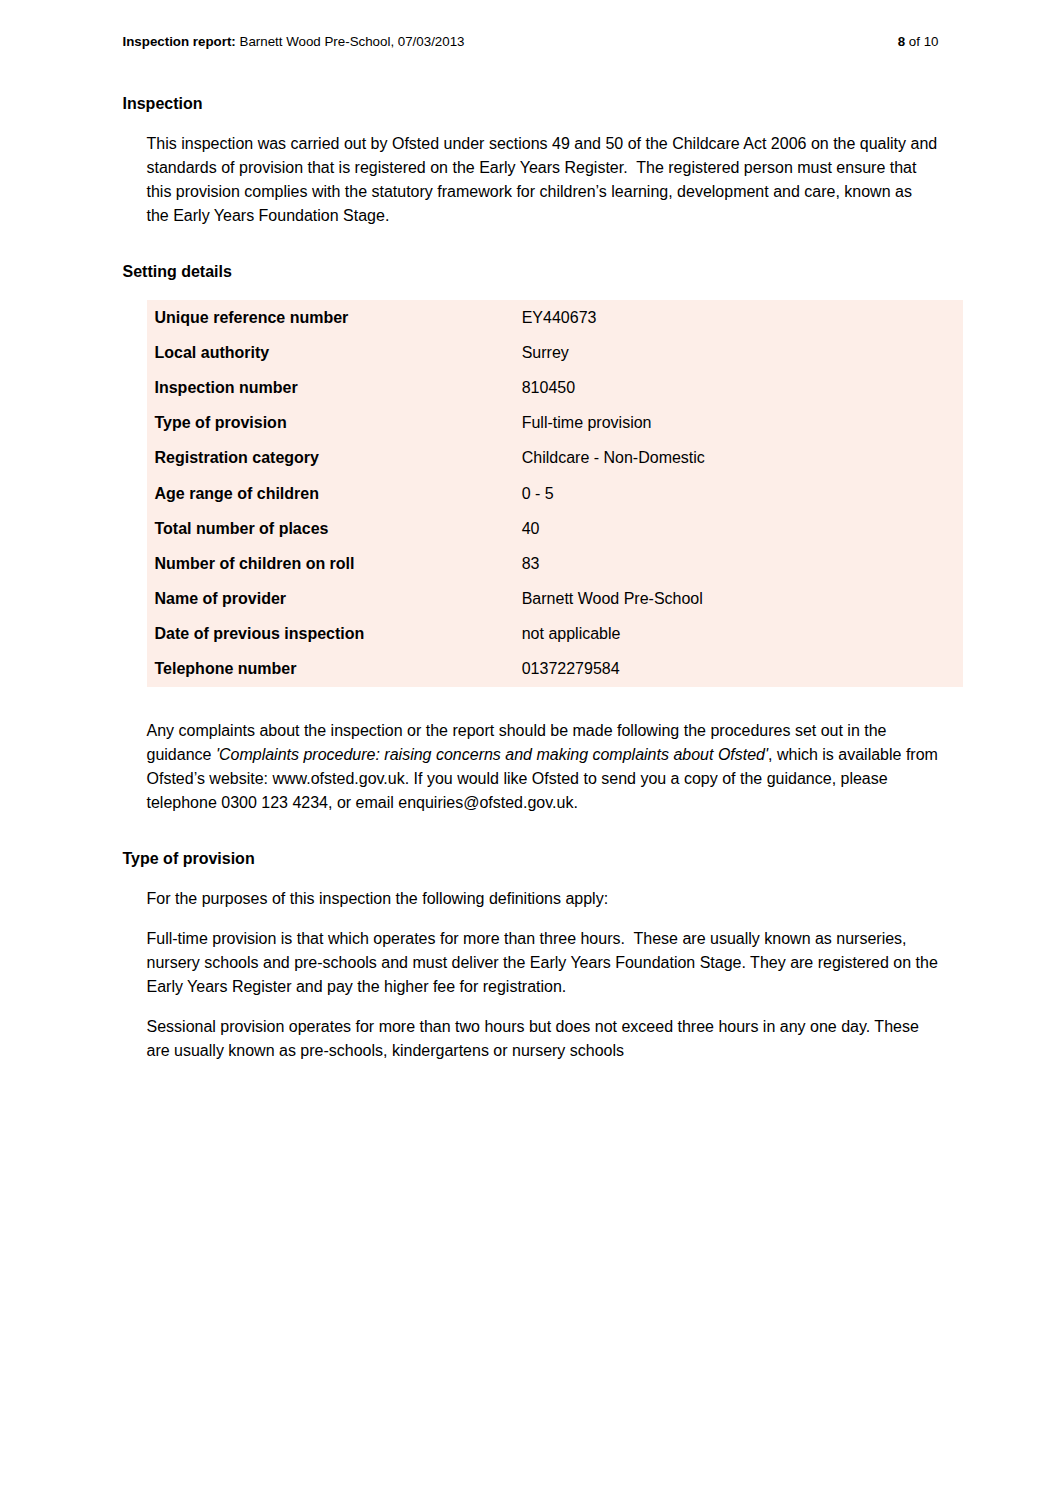Inspection report: Barnett Wood Pre-School, 07/03/2013
8 of 10
Inspection
This inspection was carried out by Ofsted under sections 49 and 50 of the Childcare Act 2006 on the quality and standards of provision that is registered on the Early Years Register. The registered person must ensure that this provision complies with the statutory framework for children’s learning, development and care, known as the Early Years Foundation Stage.
Setting details
| Unique reference number | EY440673 |
| Local authority | Surrey |
| Inspection number | 810450 |
| Type of provision | Full-time provision |
| Registration category | Childcare - Non-Domestic |
| Age range of children | 0 - 5 |
| Total number of places | 40 |
| Number of children on roll | 83 |
| Name of provider | Barnett Wood Pre-School |
| Date of previous inspection | not applicable |
| Telephone number | 01372279584 |
Any complaints about the inspection or the report should be made following the procedures set out in the guidance 'Complaints procedure: raising concerns and making complaints about Ofsted', which is available from Ofsted’s website: www.ofsted.gov.uk. If you would like Ofsted to send you a copy of the guidance, please telephone 0300 123 4234, or email enquiries@ofsted.gov.uk.
Type of provision
For the purposes of this inspection the following definitions apply:
Full-time provision is that which operates for more than three hours. These are usually known as nurseries, nursery schools and pre-schools and must deliver the Early Years Foundation Stage. They are registered on the Early Years Register and pay the higher fee for registration.
Sessional provision operates for more than two hours but does not exceed three hours in any one day. These are usually known as pre-schools, kindergartens or nursery schools